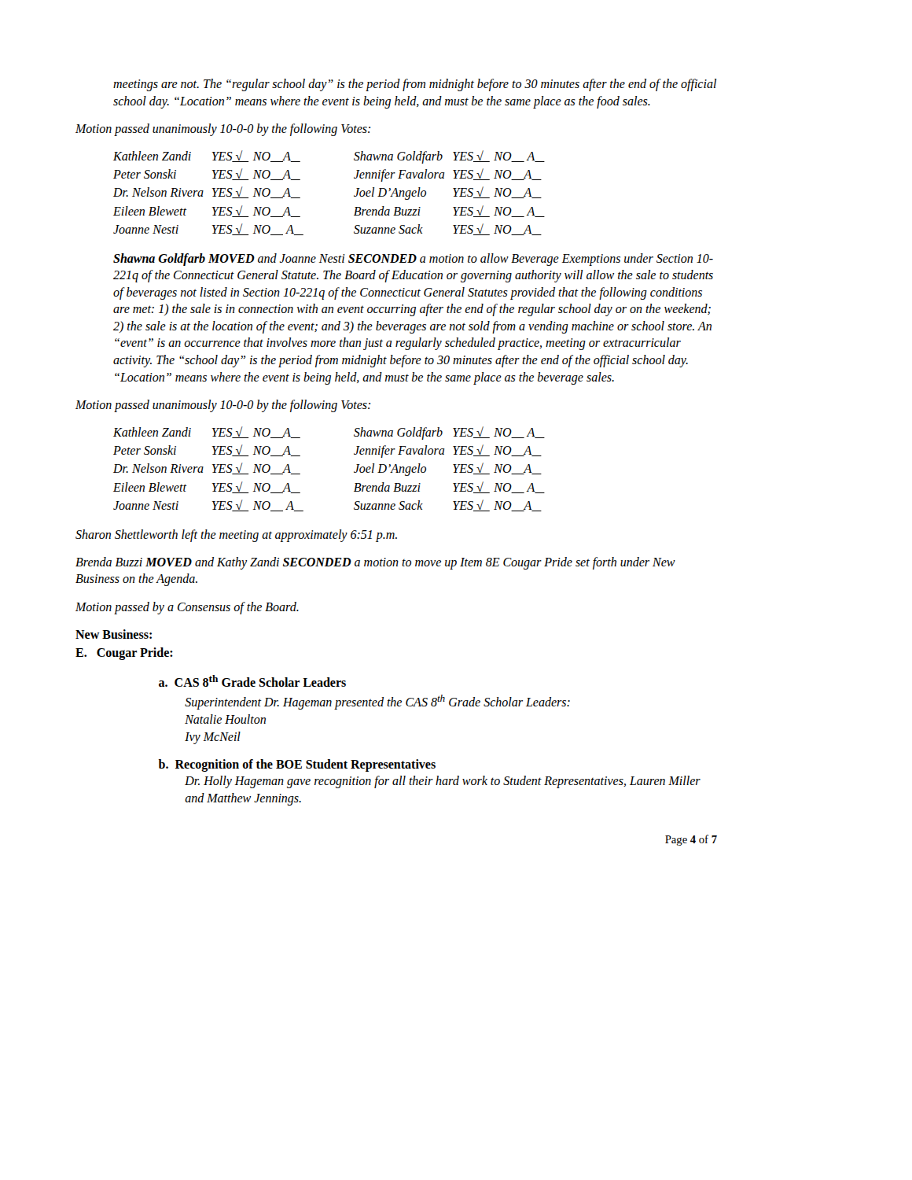meetings are not. The “regular school day” is the period from midnight before to 30 minutes after the end of the official school day. “Location” means where the event is being held, and must be the same place as the food sales.
Motion passed unanimously 10-0-0 by the following Votes:
| Kathleen Zandi | YES √ | NO A | | Shawna Goldfarb | YES √ | NO A |
| Peter Sonski | YES √ | NO A | | Jennifer Favalora | YES √ | NO A |
| Dr. Nelson Rivera | YES √ | NO A | | Joel D’Angelo | YES √ | NO A |
| Eileen Blewett | YES √ | NO A | | Brenda Buzzi | YES √ | NO A |
| Joanne Nesti | YES √ | NO A | | Suzanne Sack | YES √ | NO A |
Shawna Goldfarb MOVED and Joanne Nesti SECONDED a motion to allow Beverage Exemptions under Section 10-221q of the Connecticut General Statute. The Board of Education or governing authority will allow the sale to students of beverages not listed in Section 10-221q of the Connecticut General Statutes provided that the following conditions are met: 1) the sale is in connection with an event occurring after the end of the regular school day or on the weekend; 2) the sale is at the location of the event; and 3) the beverages are not sold from a vending machine or school store. An “event” is an occurrence that involves more than just a regularly scheduled practice, meeting or extracurricular activity. The “school day” is the period from midnight before to 30 minutes after the end of the official school day. “Location” means where the event is being held, and must be the same place as the beverage sales.
Motion passed unanimously 10-0-0 by the following Votes:
| Kathleen Zandi | YES √ | NO A | | Shawna Goldfarb | YES √ | NO A |
| Peter Sonski | YES √ | NO A | | Jennifer Favalora | YES √ | NO A |
| Dr. Nelson Rivera | YES √ | NO A | | Joel D’Angelo | YES √ | NO A |
| Eileen Blewett | YES √ | NO A | | Brenda Buzzi | YES √ | NO A |
| Joanne Nesti | YES √ | NO A | | Suzanne Sack | YES √ | NO A |
Sharon Shettleworth left the meeting at approximately 6:51 p.m.
Brenda Buzzi MOVED and Kathy Zandi SECONDED a motion to move up Item 8E Cougar Pride set forth under New Business on the Agenda.
Motion passed by a Consensus of the Board.
New Business:
E. Cougar Pride:
a. CAS 8th Grade Scholar Leaders
Superintendent Dr. Hageman presented the CAS 8th Grade Scholar Leaders:
Natalie Houlton
Ivy McNeil
b. Recognition of the BOE Student Representatives
Dr. Holly Hageman gave recognition for all their hard work to Student Representatives, Lauren Miller and Matthew Jennings.
Page 4 of 7